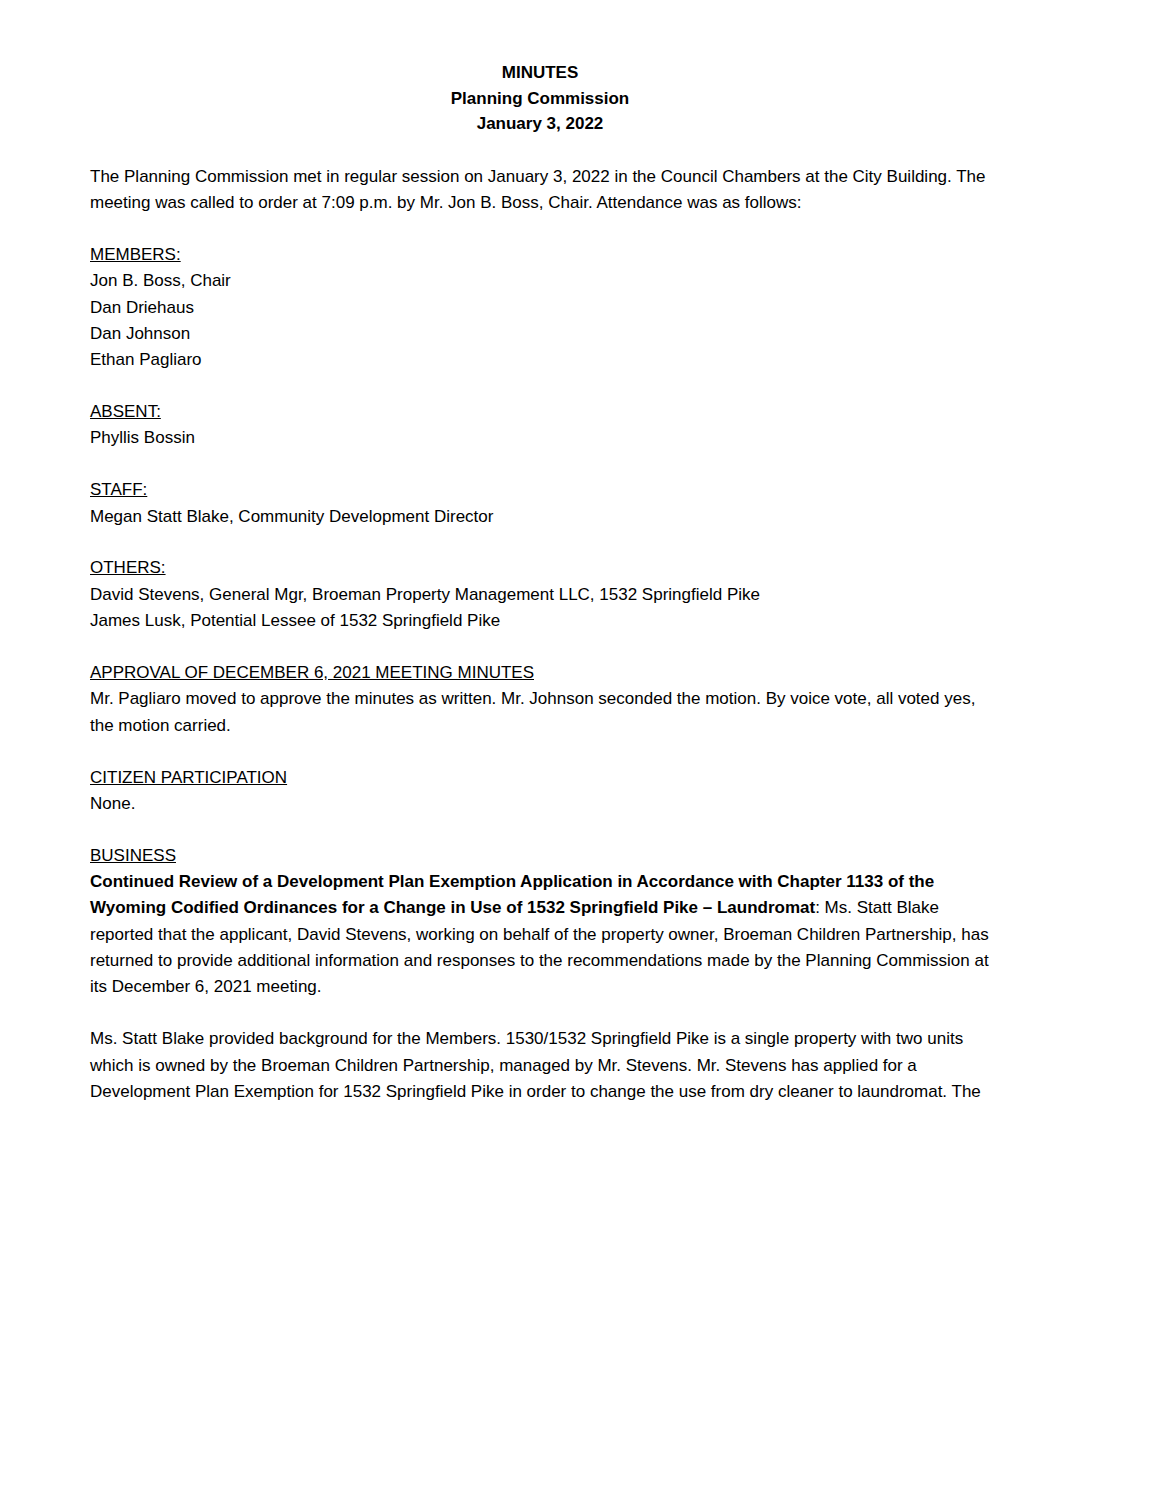MINUTES Planning Commission January 3, 2022
The Planning Commission met in regular session on January 3, 2022 in the Council Chambers at the City Building. The meeting was called to order at 7:09 p.m. by Mr. Jon B. Boss, Chair. Attendance was as follows:
MEMBERS:
Jon B. Boss, Chair
Dan Driehaus
Dan Johnson
Ethan Pagliaro
ABSENT:
Phyllis Bossin
STAFF:
Megan Statt Blake, Community Development Director
OTHERS:
David Stevens, General Mgr, Broeman Property Management LLC, 1532 Springfield Pike
James Lusk, Potential Lessee of 1532 Springfield Pike
APPROVAL OF DECEMBER 6, 2021 MEETING MINUTES
Mr. Pagliaro moved to approve the minutes as written. Mr. Johnson seconded the motion. By voice vote, all voted yes, the motion carried.
CITIZEN PARTICIPATION
None.
BUSINESS
Continued Review of a Development Plan Exemption Application in Accordance with Chapter 1133 of the Wyoming Codified Ordinances for a Change in Use of 1532 Springfield Pike – Laundromat: Ms. Statt Blake reported that the applicant, David Stevens, working on behalf of the property owner, Broeman Children Partnership, has returned to provide additional information and responses to the recommendations made by the Planning Commission at its December 6, 2021 meeting.
Ms. Statt Blake provided background for the Members. 1530/1532 Springfield Pike is a single property with two units which is owned by the Broeman Children Partnership, managed by Mr. Stevens. Mr. Stevens has applied for a Development Plan Exemption for 1532 Springfield Pike in order to change the use from dry cleaner to laundromat. The